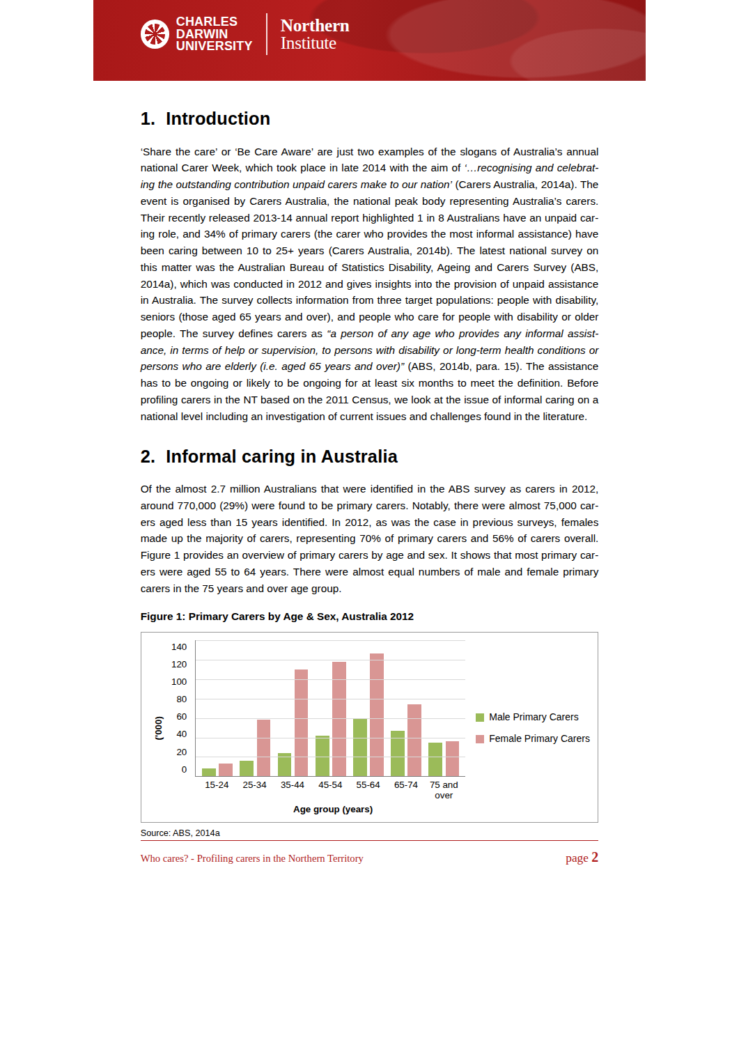Charles Darwin University
Northern Institute
1. Introduction
‘Share the care’ or ‘Be Care Aware’ are just two examples of the slogans of Australia’s annual national Carer Week, which took place in late 2014 with the aim of ‘…recognising and celebrating the outstanding contribution unpaid carers make to our nation’ (Carers Australia, 2014a). The event is organised by Carers Australia, the national peak body representing Australia’s carers. Their recently released 2013-14 annual report highlighted 1 in 8 Australians have an unpaid caring role, and 34% of primary carers (the carer who provides the most informal assistance) have been caring between 10 to 25+ years (Carers Australia, 2014b). The latest national survey on this matter was the Australian Bureau of Statistics Disability, Ageing and Carers Survey (ABS, 2014a), which was conducted in 2012 and gives insights into the provision of unpaid assistance in Australia. The survey collects information from three target populations: people with disability, seniors (those aged 65 years and over), and people who care for people with disability or older people. The survey defines carers as “a person of any age who provides any informal assistance, in terms of help or supervision, to persons with disability or long-term health conditions or persons who are elderly (i.e. aged 65 years and over)” (ABS, 2014b, para. 15). The assistance has to be ongoing or likely to be ongoing for at least six months to meet the definition. Before profiling carers in the NT based on the 2011 Census, we look at the issue of informal caring on a national level including an investigation of current issues and challenges found in the literature.
2. Informal caring in Australia
Of the almost 2.7 million Australians that were identified in the ABS survey as carers in 2012, around 770,000 (29%) were found to be primary carers. Notably, there were almost 75,000 carers aged less than 15 years identified. In 2012, as was the case in previous surveys, females made up the majority of carers, representing 70% of primary carers and 56% of carers overall. Figure 1 provides an overview of primary carers by age and sex. It shows that most primary carers were aged 55 to 64 years. There were almost equal numbers of male and female primary carers in the 75 years and over age group.
Figure 1: Primary Carers by Age & Sex, Australia 2012
('000)
140 120 100 80 60 40 20 0
15-24 25-34 35-44 45-54 55-64 65-74 75 and over
Age group (years)
Male Primary Carers
Female Primary Carers
Source: ABS, 2014a
Who cares? - Profiling carers in the Northern Territory
page 2